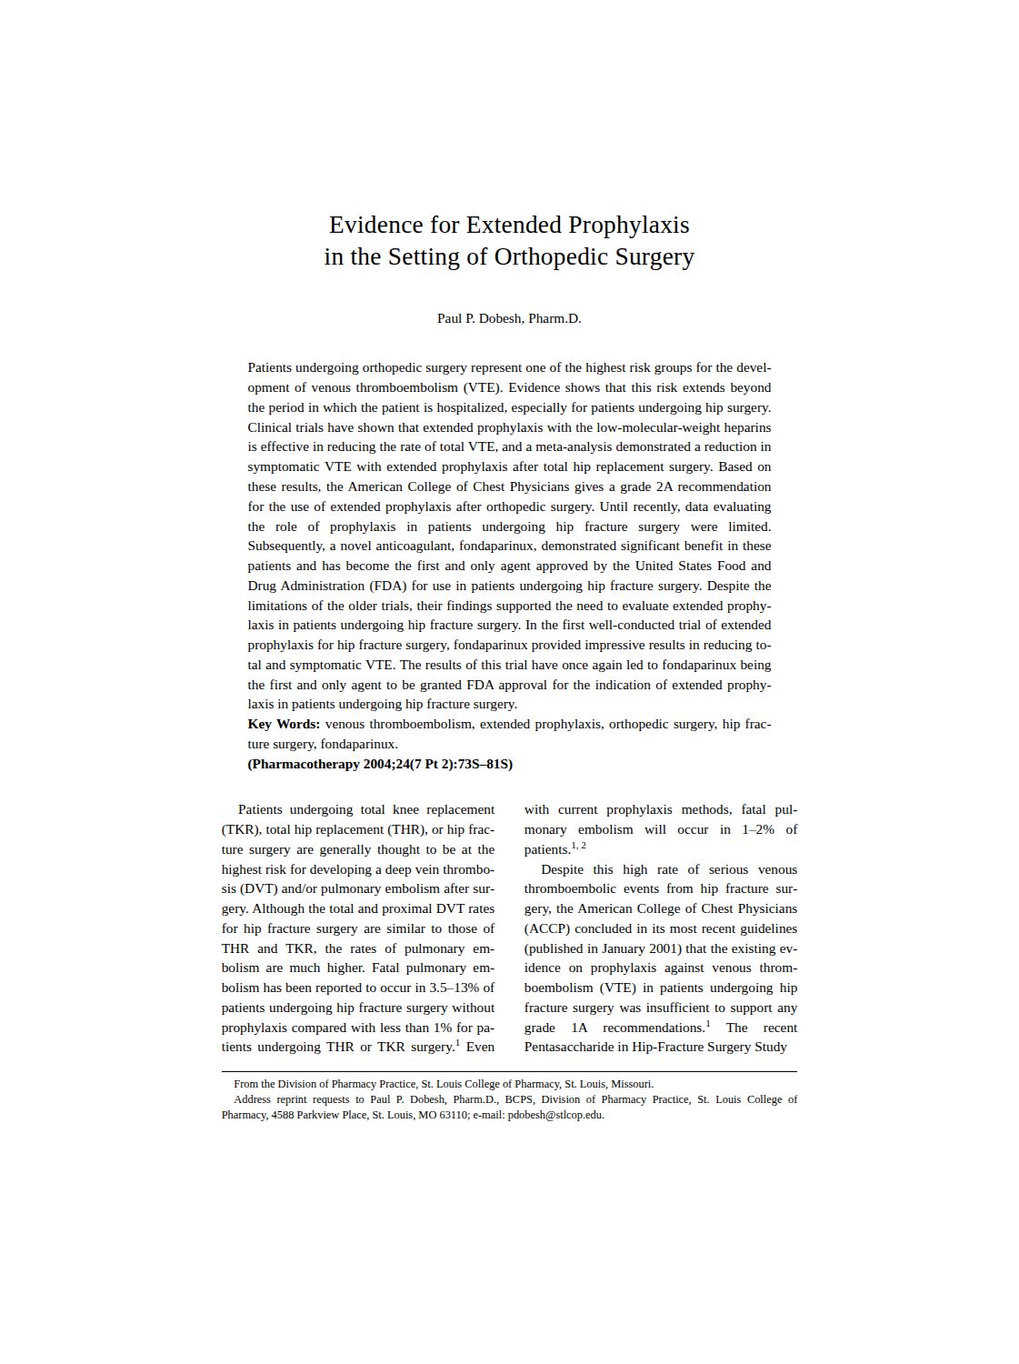Evidence for Extended Prophylaxis
in the Setting of Orthopedic Surgery
Paul P. Dobesh, Pharm.D.
Patients undergoing orthopedic surgery represent one of the highest risk groups for the development of venous thromboembolism (VTE). Evidence shows that this risk extends beyond the period in which the patient is hospitalized, especially for patients undergoing hip surgery. Clinical trials have shown that extended prophylaxis with the low-molecular-weight heparins is effective in reducing the rate of total VTE, and a meta-analysis demonstrated a reduction in symptomatic VTE with extended prophylaxis after total hip replacement surgery. Based on these results, the American College of Chest Physicians gives a grade 2A recommendation for the use of extended prophylaxis after orthopedic surgery. Until recently, data evaluating the role of prophylaxis in patients undergoing hip fracture surgery were limited. Subsequently, a novel anticoagulant, fondaparinux, demonstrated significant benefit in these patients and has become the first and only agent approved by the United States Food and Drug Administration (FDA) for use in patients undergoing hip fracture surgery. Despite the limitations of the older trials, their findings supported the need to evaluate extended prophylaxis in patients undergoing hip fracture surgery. In the first well-conducted trial of extended prophylaxis for hip fracture surgery, fondaparinux provided impressive results in reducing total and symptomatic VTE. The results of this trial have once again led to fondaparinux being the first and only agent to be granted FDA approval for the indication of extended prophylaxis in patients undergoing hip fracture surgery.
Key Words: venous thromboembolism, extended prophylaxis, orthopedic surgery, hip fracture surgery, fondaparinux.
(Pharmacotherapy 2004;24(7 Pt 2):73S–81S)
Patients undergoing total knee replacement (TKR), total hip replacement (THR), or hip fracture surgery are generally thought to be at the highest risk for developing a deep vein thrombosis (DVT) and/or pulmonary embolism after surgery. Although the total and proximal DVT rates for hip fracture surgery are similar to those of THR and TKR, the rates of pulmonary embolism are much higher. Fatal pulmonary embolism has been reported to occur in 3.5–13% of patients undergoing hip fracture surgery without prophylaxis compared with less than 1% for patients undergoing THR or TKR surgery.1 Even with current prophylaxis methods, fatal pulmonary embolism will occur in 1–2% of patients.1, 2
Despite this high rate of serious venous thromboembolic events from hip fracture surgery, the American College of Chest Physicians (ACCP) concluded in its most recent guidelines (published in January 2001) that the existing evidence on prophylaxis against venous thromboembolism (VTE) in patients undergoing hip fracture surgery was insufficient to support any grade 1A recommendations.1 The recent Pentasaccharide in Hip-Fracture Surgery Study
From the Division of Pharmacy Practice, St. Louis College of Pharmacy, St. Louis, Missouri.
Address reprint requests to Paul P. Dobesh, Pharm.D., BCPS, Division of Pharmacy Practice, St. Louis College of Pharmacy, 4588 Parkview Place, St. Louis, MO 63110; e-mail: pdobesh@stlcop.edu.